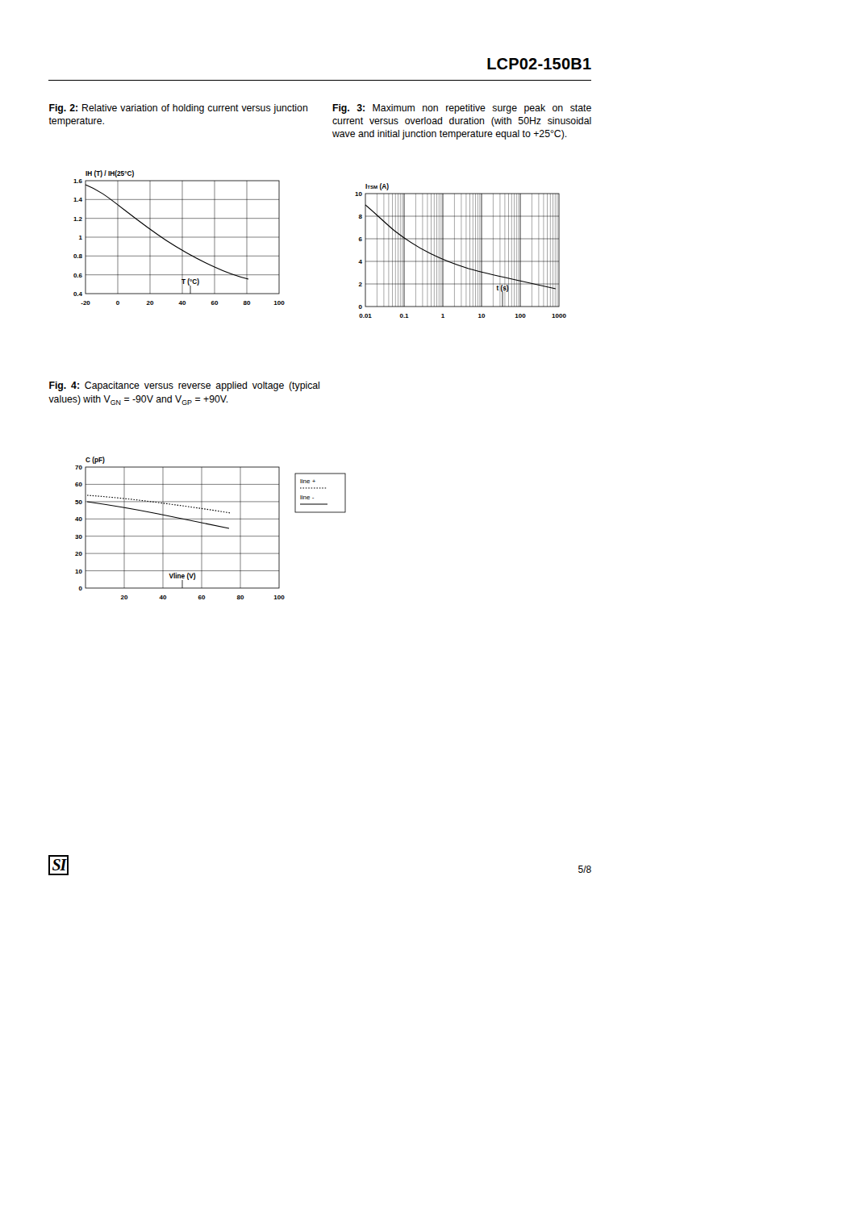LCP02-150B1
Fig. 2: Relative variation of holding current versus junction temperature.
IH (T) / IH(25°C) 1.6 1.4 1.2 1 0.8 0.6 0.4 -20 0 20 40 60 80 100 T (°C)
Fig. 3: Maximum non repetitive surge peak on state current versus overload duration (with 50Hz sinusoidal wave and initial junction temperature equal to +25°C).
ITSM (A) 10 8 6 4 2 0 0.01 0.1 1 10 100 1000 t (s)
Fig. 4: Capacitance versus reverse applied voltage (typical values) with VGN = -90V and VGP = +90V.
C (pF) 70 60 50 40 30 20 10 0 20 40 60 80 100 Vline (V) line + line -
SI 5/8